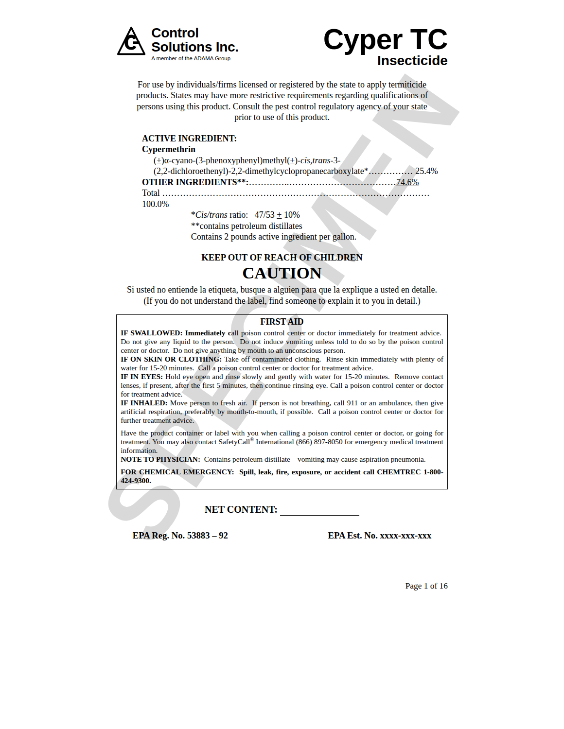SPECIMEN
Control
Solutions Inc.
A member of the ADAMA Group
Cyper TC
Insecticide
For use by individuals/firms licensed or registered by the state to apply termiticide products. States may have more restrictive requirements regarding qualifications of persons using this product. Consult the pest control regulatory agency of your state prior to use of this product.
ACTIVE INGREDIENT:
Cypermethrin
(±)α-cyano-(3-phenoxyphenyl)methyl(±)-cis,trans-3-
(2,2-dichloroethenyl)-2,2-dimethylcyclopropanecarboxylate*…………… 25.4%
OTHER INGREDIENTS**:…………..………………………………74.6%
Total ………………………………………………………………………………100.0%
*Cis/trans ratio: 47/53 + 10%
**contains petroleum distillates
Contains 2 pounds active ingredient per gallon.
KEEP OUT OF REACH OF CHILDREN
CAUTION
Si usted no entiende la etiqueta, busque a alguien para que la explique a usted en detalle. (If you do not understand the label, find someone to explain it to you in detail.)
FIRST AID
IF SWALLOWED: Immediately call poison control center or doctor immediately for treatment advice. Do not give any liquid to the person. Do not induce vomiting unless told to do so by the poison control center or doctor. Do not give anything by mouth to an unconscious person.
IF ON SKIN OR CLOTHING: Take off contaminated clothing. Rinse skin immediately with plenty of water for 15-20 minutes. Call a poison control center or doctor for treatment advice.
IF IN EYES: Hold eye open and rinse slowly and gently with water for 15-20 minutes. Remove contact lenses, if present, after the first 5 minutes, then continue rinsing eye. Call a poison control center or doctor for treatment advice.
IF INHALED: Move person to fresh air. If person is not breathing, call 911 or an ambulance, then give artificial respiration, preferably by mouth-to-mouth, if possible. Call a poison control center or doctor for further treatment advice.
Have the product container or label with you when calling a poison control center or doctor, or going for treatment. You may also contact SafetyCall® International (866) 897-8050 for emergency medical treatment information.
NOTE TO PHYSICIAN: Contains petroleum distillate – vomiting may cause aspiration pneumonia.
FOR CHEMICAL EMERGENCY: Spill, leak, fire, exposure, or accident call CHEMTREC 1-800-424-9300.
NET CONTENT:
EPA Reg. No. 53883 – 92
EPA Est. No. xxxx-xxx-xxx
Page 1 of 16